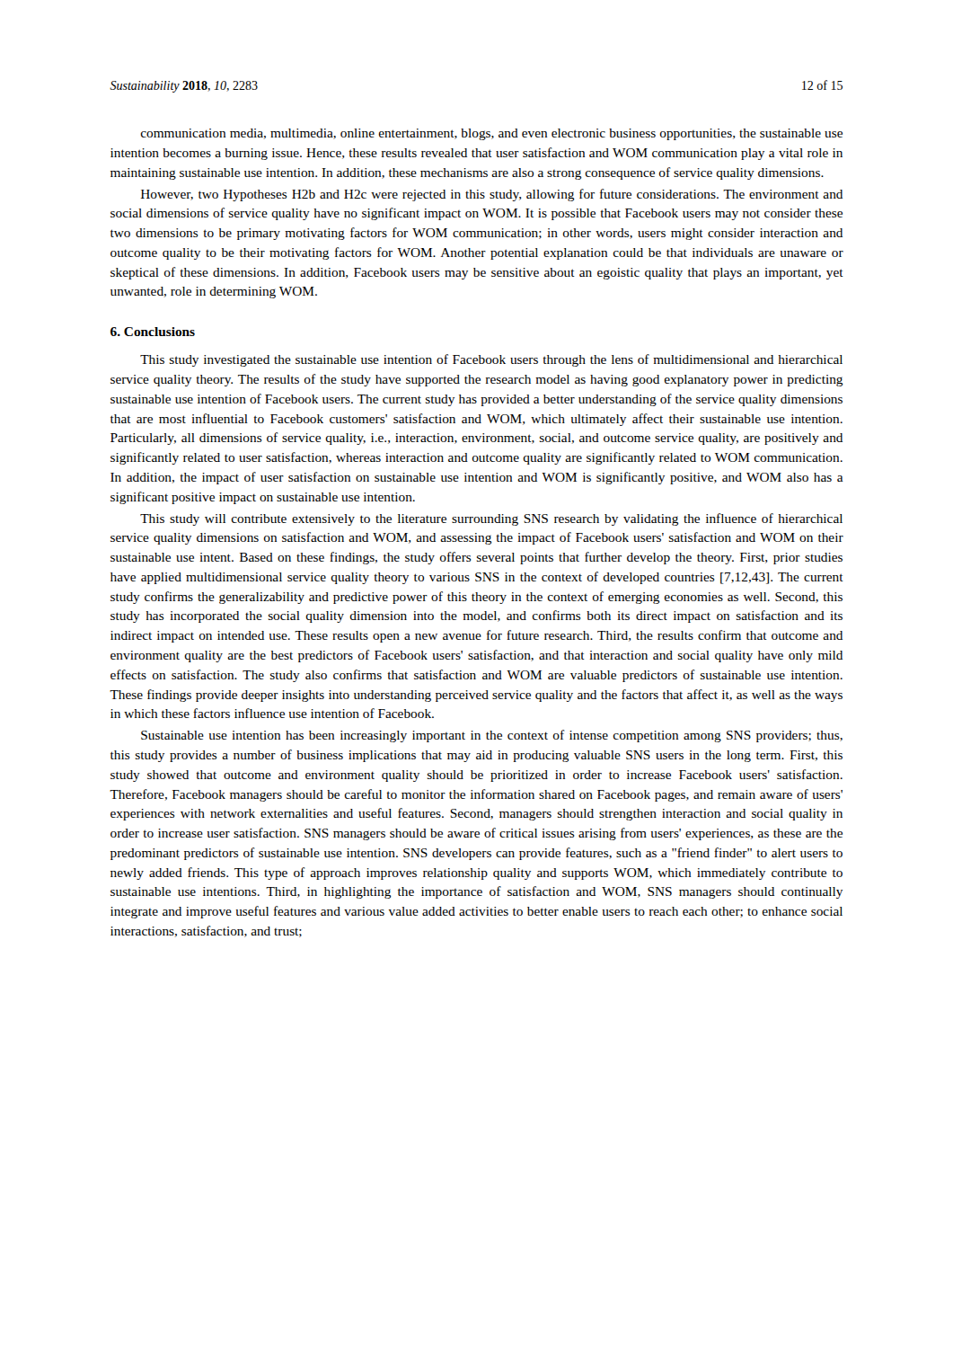Sustainability 2018, 10, 2283
12 of 15
communication media, multimedia, online entertainment, blogs, and even electronic business opportunities, the sustainable use intention becomes a burning issue. Hence, these results revealed that user satisfaction and WOM communication play a vital role in maintaining sustainable use intention. In addition, these mechanisms are also a strong consequence of service quality dimensions.
However, two Hypotheses H2b and H2c were rejected in this study, allowing for future considerations. The environment and social dimensions of service quality have no significant impact on WOM. It is possible that Facebook users may not consider these two dimensions to be primary motivating factors for WOM communication; in other words, users might consider interaction and outcome quality to be their motivating factors for WOM. Another potential explanation could be that individuals are unaware or skeptical of these dimensions. In addition, Facebook users may be sensitive about an egoistic quality that plays an important, yet unwanted, role in determining WOM.
6. Conclusions
This study investigated the sustainable use intention of Facebook users through the lens of multidimensional and hierarchical service quality theory. The results of the study have supported the research model as having good explanatory power in predicting sustainable use intention of Facebook users. The current study has provided a better understanding of the service quality dimensions that are most influential to Facebook customers' satisfaction and WOM, which ultimately affect their sustainable use intention. Particularly, all dimensions of service quality, i.e., interaction, environment, social, and outcome service quality, are positively and significantly related to user satisfaction, whereas interaction and outcome quality are significantly related to WOM communication. In addition, the impact of user satisfaction on sustainable use intention and WOM is significantly positive, and WOM also has a significant positive impact on sustainable use intention.
This study will contribute extensively to the literature surrounding SNS research by validating the influence of hierarchical service quality dimensions on satisfaction and WOM, and assessing the impact of Facebook users' satisfaction and WOM on their sustainable use intent. Based on these findings, the study offers several points that further develop the theory. First, prior studies have applied multidimensional service quality theory to various SNS in the context of developed countries [7,12,43]. The current study confirms the generalizability and predictive power of this theory in the context of emerging economies as well. Second, this study has incorporated the social quality dimension into the model, and confirms both its direct impact on satisfaction and its indirect impact on intended use. These results open a new avenue for future research. Third, the results confirm that outcome and environment quality are the best predictors of Facebook users' satisfaction, and that interaction and social quality have only mild effects on satisfaction. The study also confirms that satisfaction and WOM are valuable predictors of sustainable use intention. These findings provide deeper insights into understanding perceived service quality and the factors that affect it, as well as the ways in which these factors influence use intention of Facebook.
Sustainable use intention has been increasingly important in the context of intense competition among SNS providers; thus, this study provides a number of business implications that may aid in producing valuable SNS users in the long term. First, this study showed that outcome and environment quality should be prioritized in order to increase Facebook users' satisfaction. Therefore, Facebook managers should be careful to monitor the information shared on Facebook pages, and remain aware of users' experiences with network externalities and useful features. Second, managers should strengthen interaction and social quality in order to increase user satisfaction. SNS managers should be aware of critical issues arising from users' experiences, as these are the predominant predictors of sustainable use intention. SNS developers can provide features, such as a "friend finder" to alert users to newly added friends. This type of approach improves relationship quality and supports WOM, which immediately contribute to sustainable use intentions. Third, in highlighting the importance of satisfaction and WOM, SNS managers should continually integrate and improve useful features and various value added activities to better enable users to reach each other; to enhance social interactions, satisfaction, and trust;